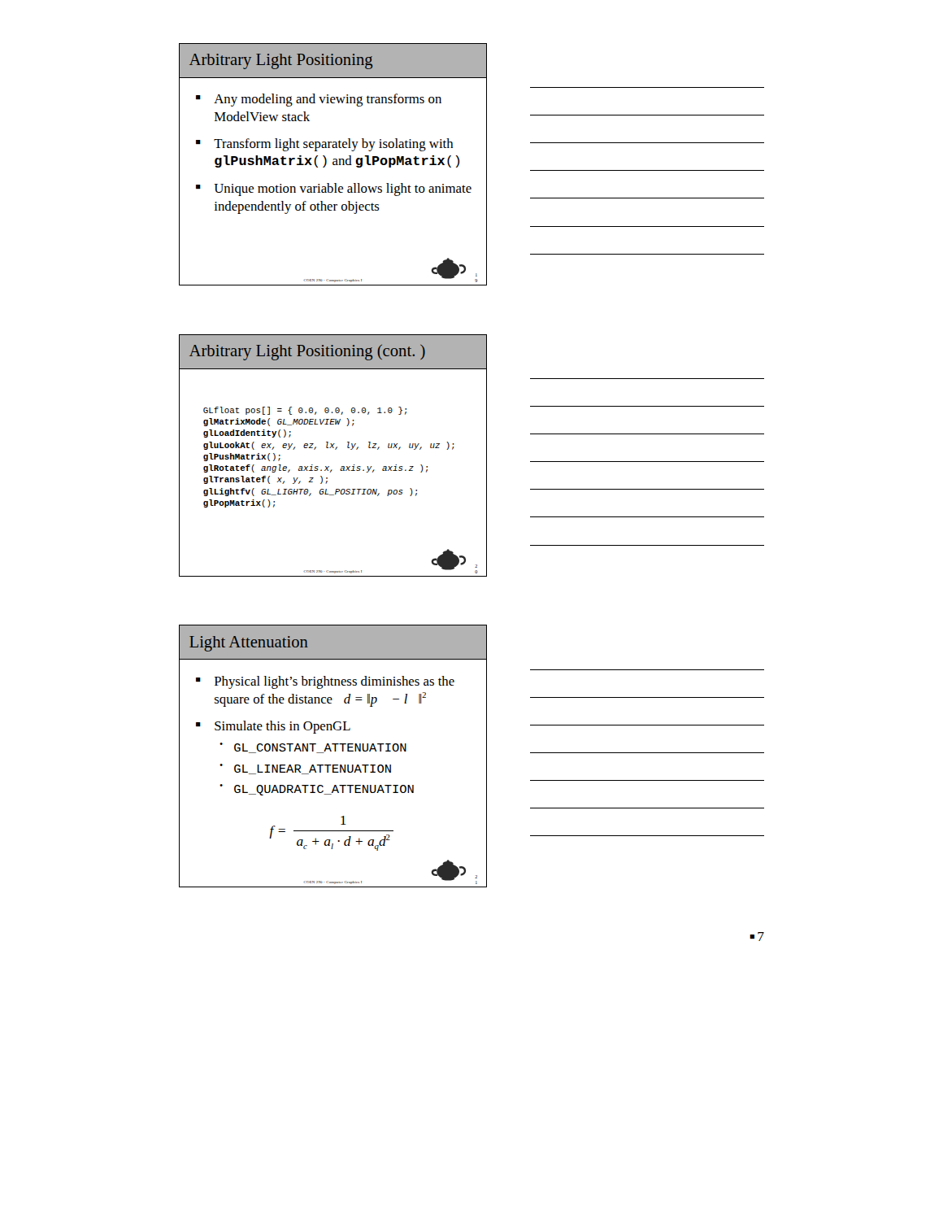Arbitrary Light Positioning
Any modeling and viewing transforms on ModelView stack
Transform light separately by isolating with glPushMatrix() and glPopMatrix()
Unique motion variable allows light to animate independently of other objects
COEN 290 - Computer Graphics I
1
9
Arbitrary Light Positioning (cont. )
GLfloat pos[] = { 0.0, 0.0, 0.0, 1.0 }; glMatrixMode( GL_MODELVIEW ); glLoadIdentity(); gluLookAt( ex, ey, ez, lx, ly, lz, ux, uy, uz ); glPushMatrix(); glRotatef( angle, axis.x, axis.y, axis.z ); glTranslatef( x, y, z ); glLightfv( GL_LIGHT0, GL_POSITION, pos ); glPopMatrix();
COEN 290 - Computer Graphics I
2
0
Light Attenuation
Physical light’s brightness diminishes as the square of the distance d = ‖p⃗ − l⃗‖2
Simulate this in OpenGL
GL_CONSTANT_ATTENUATION
GL_LINEAR_ATTENUATION
GL_QUADRATIC_ATTENUATION
f = 1 ac + al · d + aqd2
COEN 290 - Computer Graphics I
2
1
■7